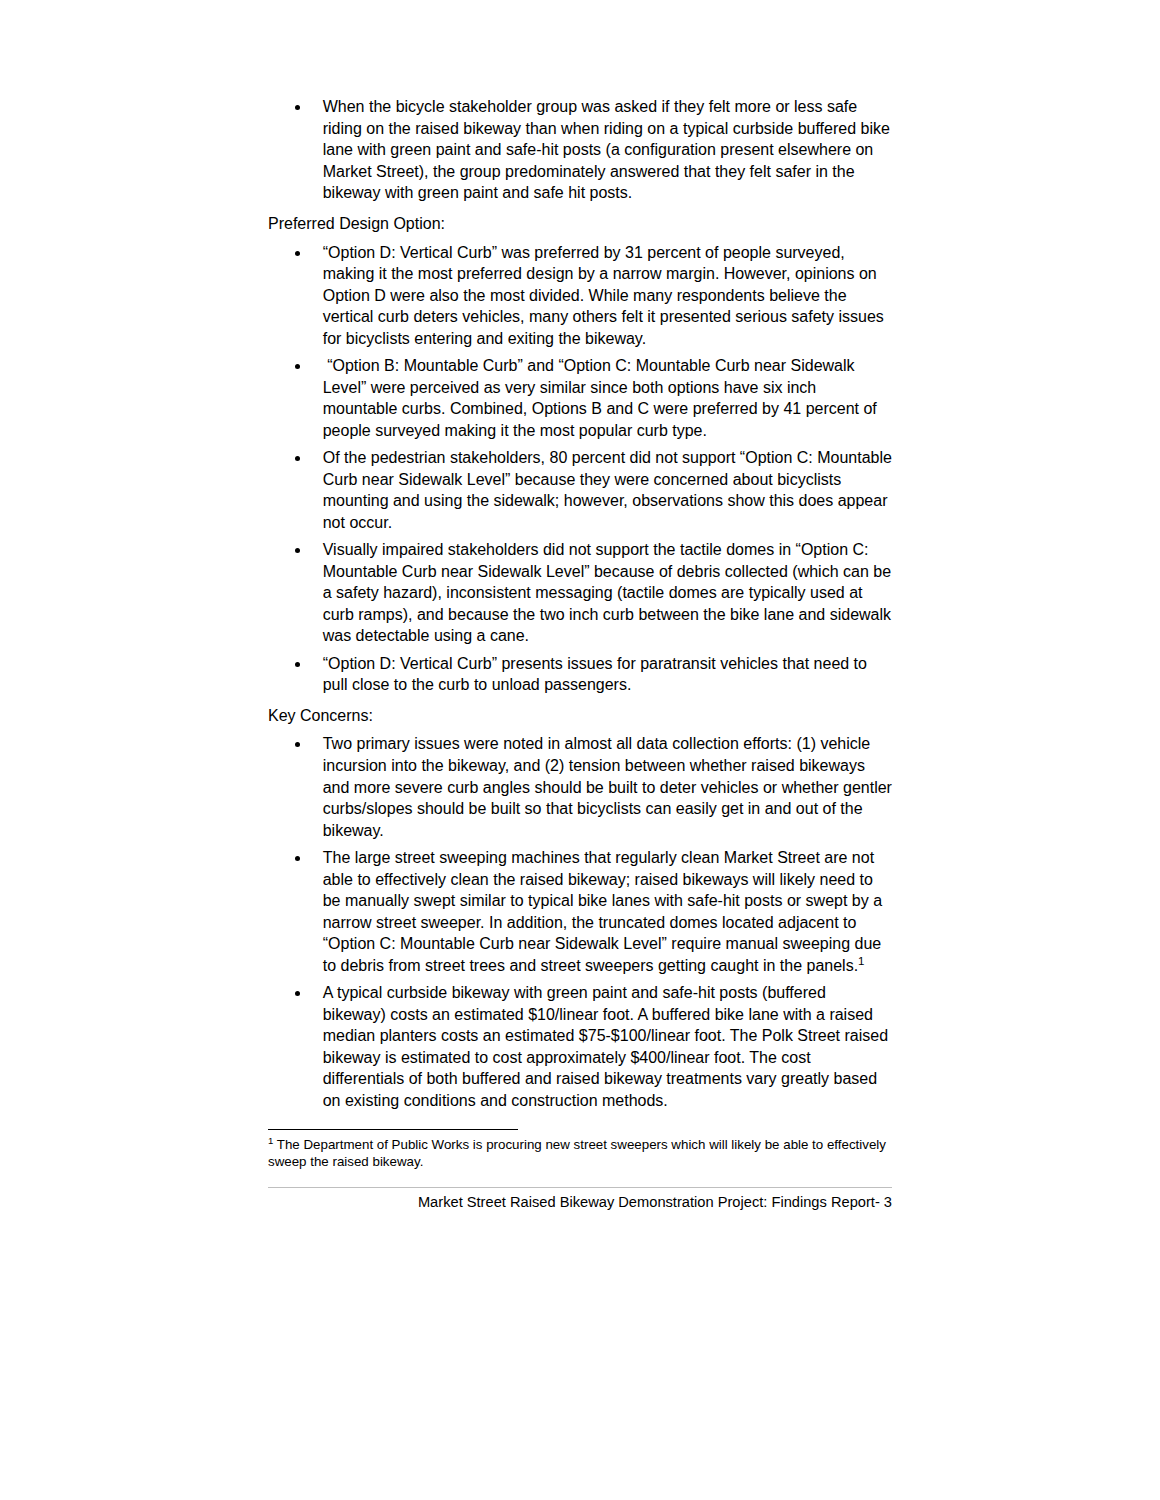When the bicycle stakeholder group was asked if they felt more or less safe riding on the raised bikeway than when riding on a typical curbside buffered bike lane with green paint and safe-hit posts (a configuration present elsewhere on Market Street), the group predominately answered that they felt safer in the bikeway with green paint and safe hit posts.
Preferred Design Option:
“Option D: Vertical Curb” was preferred by 31 percent of people surveyed, making it the most preferred design by a narrow margin. However, opinions on Option D were also the most divided. While many respondents believe the vertical curb deters vehicles, many others felt it presented serious safety issues for bicyclists entering and exiting the bikeway.
“Option B: Mountable Curb” and “Option C: Mountable Curb near Sidewalk Level” were perceived as very similar since both options have six inch mountable curbs. Combined, Options B and C were preferred by 41 percent of people surveyed making it the most popular curb type.
Of the pedestrian stakeholders, 80 percent did not support “Option C: Mountable Curb near Sidewalk Level” because they were concerned about bicyclists mounting and using the sidewalk; however, observations show this does appear not occur.
Visually impaired stakeholders did not support the tactile domes in “Option C: Mountable Curb near Sidewalk Level” because of debris collected (which can be a safety hazard), inconsistent messaging (tactile domes are typically used at curb ramps), and because the two inch curb between the bike lane and sidewalk was detectable using a cane.
“Option D: Vertical Curb” presents issues for paratransit vehicles that need to pull close to the curb to unload passengers.
Key Concerns:
Two primary issues were noted in almost all data collection efforts: (1) vehicle incursion into the bikeway, and (2) tension between whether raised bikeways and more severe curb angles should be built to deter vehicles or whether gentler curbs/slopes should be built so that bicyclists can easily get in and out of the bikeway.
The large street sweeping machines that regularly clean Market Street are not able to effectively clean the raised bikeway; raised bikeways will likely need to be manually swept similar to typical bike lanes with safe-hit posts or swept by a narrow street sweeper. In addition, the truncated domes located adjacent to “Option C: Mountable Curb near Sidewalk Level” require manual sweeping due to debris from street trees and street sweepers getting caught in the panels.1
A typical curbside bikeway with green paint and safe-hit posts (buffered bikeway) costs an estimated $10/linear foot. A buffered bike lane with a raised median planters costs an estimated $75-$100/linear foot. The Polk Street raised bikeway is estimated to cost approximately $400/linear foot. The cost differentials of both buffered and raised bikeway treatments vary greatly based on existing conditions and construction methods.
1 The Department of Public Works is procuring new street sweepers which will likely be able to effectively sweep the raised bikeway.
Market Street Raised Bikeway Demonstration Project: Findings Report- 3